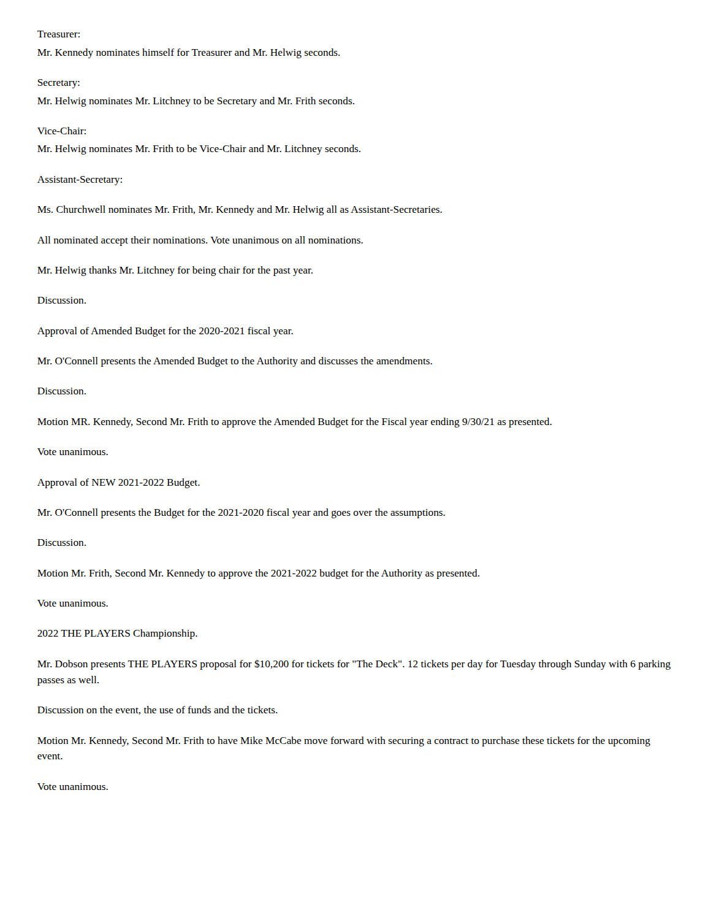Treasurer:
Mr. Kennedy nominates himself for Treasurer and Mr. Helwig seconds.
Secretary:
Mr. Helwig nominates Mr. Litchney to be Secretary and Mr. Frith seconds.
Vice-Chair:
Mr. Helwig nominates Mr. Frith to be Vice-Chair and Mr. Litchney seconds.
Assistant-Secretary:
Ms. Churchwell nominates Mr. Frith, Mr. Kennedy and Mr. Helwig all as Assistant-Secretaries.
All nominated accept their nominations. Vote unanimous on all nominations.
Mr. Helwig thanks Mr. Litchney for being chair for the past year.
Discussion.
Approval of Amended Budget for the 2020-2021 fiscal year.
Mr. O'Connell presents the Amended Budget to the Authority and discusses the amendments.
Discussion.
Motion MR. Kennedy, Second Mr. Frith to approve the Amended Budget for the Fiscal year ending 9/30/21 as presented.
Vote unanimous.
Approval of NEW 2021-2022 Budget.
Mr. O'Connell presents the Budget for the 2021-2020 fiscal year and goes over the assumptions.
Discussion.
Motion Mr. Frith, Second Mr. Kennedy to approve the 2021-2022 budget for the Authority as presented.
Vote unanimous.
2022 THE PLAYERS Championship.
Mr. Dobson presents THE PLAYERS proposal for $10,200 for tickets for "The Deck". 12 tickets per day for Tuesday through Sunday with 6 parking passes as well.
Discussion on the event, the use of funds and the tickets.
Motion Mr. Kennedy, Second Mr. Frith to have Mike McCabe move forward with securing a contract to purchase these tickets for the upcoming event.
Vote unanimous.